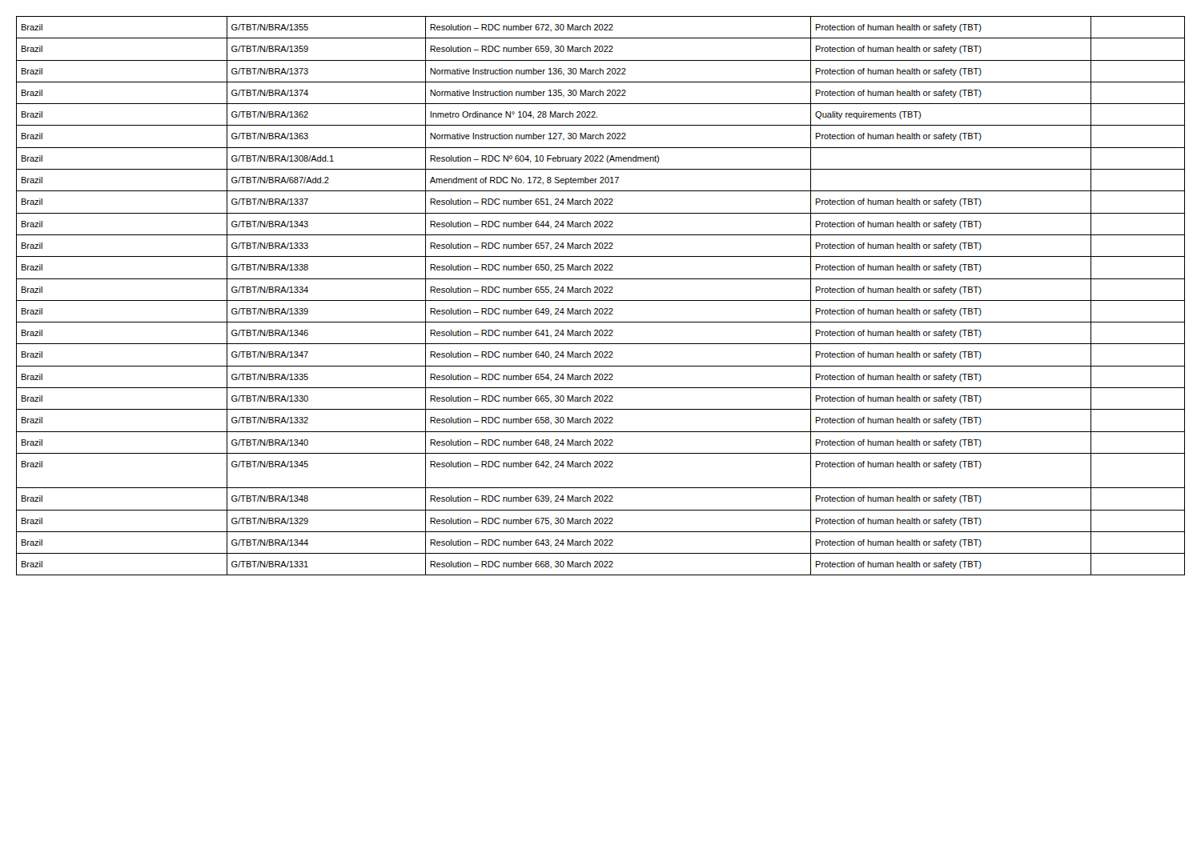| Brazil | G/TBT/N/BRA/1355 | Resolution – RDC number 672, 30 March 2022 | Protection of human health or safety (TBT) | |
| Brazil | G/TBT/N/BRA/1359 | Resolution – RDC number 659, 30 March 2022 | Protection of human health or safety (TBT) | |
| Brazil | G/TBT/N/BRA/1373 | Normative Instruction number 136, 30 March 2022 | Protection of human health or safety (TBT) | |
| Brazil | G/TBT/N/BRA/1374 | Normative Instruction number 135, 30 March 2022 | Protection of human health or safety (TBT) | |
| Brazil | G/TBT/N/BRA/1362 | Inmetro Ordinance N° 104, 28 March 2022. | Quality requirements (TBT) | |
| Brazil | G/TBT/N/BRA/1363 | Normative Instruction number 127, 30 March 2022 | Protection of human health or safety (TBT) | |
| Brazil | G/TBT/N/BRA/1308/Add.1 | Resolution – RDC Nº 604, 10 February 2022 (Amendment) | | |
| Brazil | G/TBT/N/BRA/687/Add.2 | Amendment of RDC No. 172, 8 September 2017 | | |
| Brazil | G/TBT/N/BRA/1337 | Resolution – RDC number 651, 24 March 2022 | Protection of human health or safety (TBT) | |
| Brazil | G/TBT/N/BRA/1343 | Resolution – RDC number 644, 24 March 2022 | Protection of human health or safety (TBT) | |
| Brazil | G/TBT/N/BRA/1333 | Resolution – RDC number 657, 24 March 2022 | Protection of human health or safety (TBT) | |
| Brazil | G/TBT/N/BRA/1338 | Resolution – RDC number 650, 25 March 2022 | Protection of human health or safety (TBT) | |
| Brazil | G/TBT/N/BRA/1334 | Resolution – RDC number 655, 24 March 2022 | Protection of human health or safety (TBT) | |
| Brazil | G/TBT/N/BRA/1339 | Resolution – RDC number 649, 24 March 2022 | Protection of human health or safety (TBT) | |
| Brazil | G/TBT/N/BRA/1346 | Resolution – RDC number 641, 24 March 2022 | Protection of human health or safety (TBT) | |
| Brazil | G/TBT/N/BRA/1347 | Resolution – RDC number 640, 24 March 2022 | Protection of human health or safety (TBT) | |
| Brazil | G/TBT/N/BRA/1335 | Resolution – RDC number 654, 24 March 2022 | Protection of human health or safety (TBT) | |
| Brazil | G/TBT/N/BRA/1330 | Resolution – RDC number 665, 30 March 2022 | Protection of human health or safety (TBT) | |
| Brazil | G/TBT/N/BRA/1332 | Resolution – RDC number 658, 30 March 2022 | Protection of human health or safety (TBT) | |
| Brazil | G/TBT/N/BRA/1340 | Resolution – RDC number 648, 24 March 2022 | Protection of human health or safety (TBT) | |
| Brazil | G/TBT/N/BRA/1345 | Resolution – RDC number 642, 24 March 2022 | Protection of human health or safety (TBT) | |
| Brazil | G/TBT/N/BRA/1348 | Resolution – RDC number 639, 24 March 2022 | Protection of human health or safety (TBT) | |
| Brazil | G/TBT/N/BRA/1329 | Resolution – RDC number 675, 30 March 2022 | Protection of human health or safety (TBT) | |
| Brazil | G/TBT/N/BRA/1344 | Resolution – RDC number 643, 24 March 2022 | Protection of human health or safety (TBT) | |
| Brazil | G/TBT/N/BRA/1331 | Resolution – RDC number 668, 30 March 2022 | Protection of human health or safety (TBT) | |